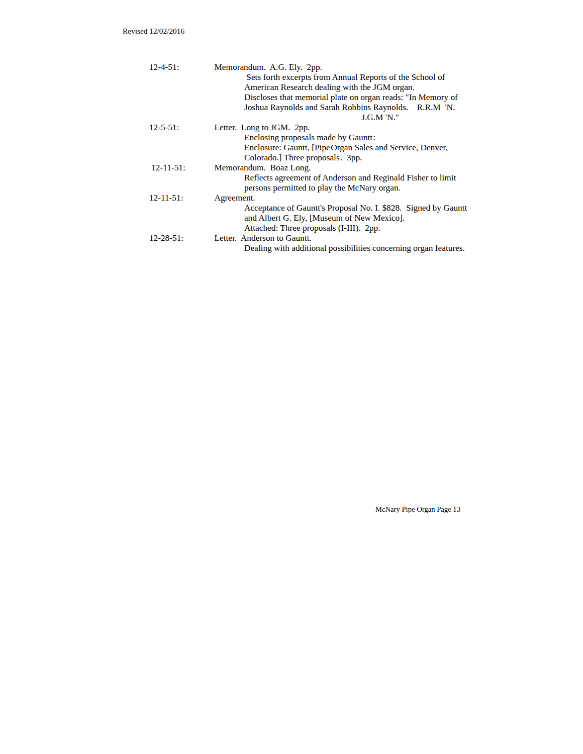Revised 12/02/2016
| 12-4-51: | Memorandum. A.G. Ely. 2pp. Sets forth excerpts from Annual Reports of the School of American Research dealing with the JGM organ. Discloses that memorial plate on organ reads: "In Memory of Joshua Raynolds and Sarah Robbins Raynolds. R.R.M 'N. J.G.M 'N." |
| 12-5-51: | Letter. Long to JGM. 2pp. Enclosing proposals made by Gauntt : Enclosure: Gauntt, [Pipe Organ Sales and Service, Denver, Colorado.] Three proposals . 3pp. |
| 12-11-51: | Memorandum. Boaz Long. Reflects agreement of Anderson and Reginald Fisher to limit persons permitted to play the McNary organ. |
| 12-11-51: | Agreement. Acceptance of Gauntt's Proposal No. I. $828. Signed by Gauntt and Albert G. Ely, [Museum of New Mexico]. Attached: Three proposals (I-III). 2pp. |
| 12-28-51: | Letter. Anderson to Gauntt. Dealing with additional possibilities concerning organ features. |
McNary Pipe Organ Page 13